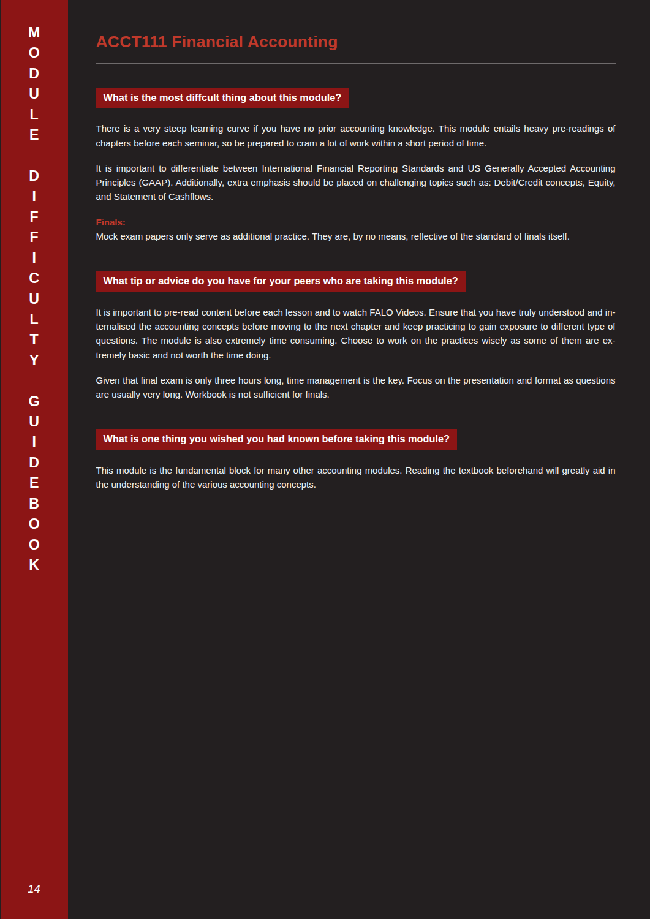MODULE DIFFICULTY GUIDEBOOK
14
ACCT111 Financial Accounting
What is the most diffcult thing about this module?
There is a very steep learning curve if you have no prior accounting knowledge. This module entails heavy pre-readings of chapters before each seminar, so be prepared to cram a lot of work within a short period of time.
It is important to differentiate between International Financial Reporting Standards and US Generally Accepted Accounting Principles (GAAP). Additionally, extra emphasis should be placed on challenging topics such as: Debit/Credit concepts, Equity, and Statement of Cashflows.
Finals:
Mock exam papers only serve as additional practice. They are, by no means, reflective of the standard of finals itself.
What tip or advice do you have for your peers who are taking this module?
It is important to pre-read content before each lesson and to watch FALO Videos. Ensure that you have truly understood and internalised the accounting concepts before moving to the next chapter and keep practicing to gain exposure to different type of questions. The module is also extremely time consuming. Choose to work on the practices wisely as some of them are extremely basic and not worth the time doing.
Given that final exam is only three hours long, time management is the key. Focus on the presentation and format as questions are usually very long. Workbook is not sufficient for finals.
What is one thing you wished you had known before taking this module?
This module is the fundamental block for many other accounting modules. Reading the textbook beforehand will greatly aid in the understanding of the various accounting concepts.